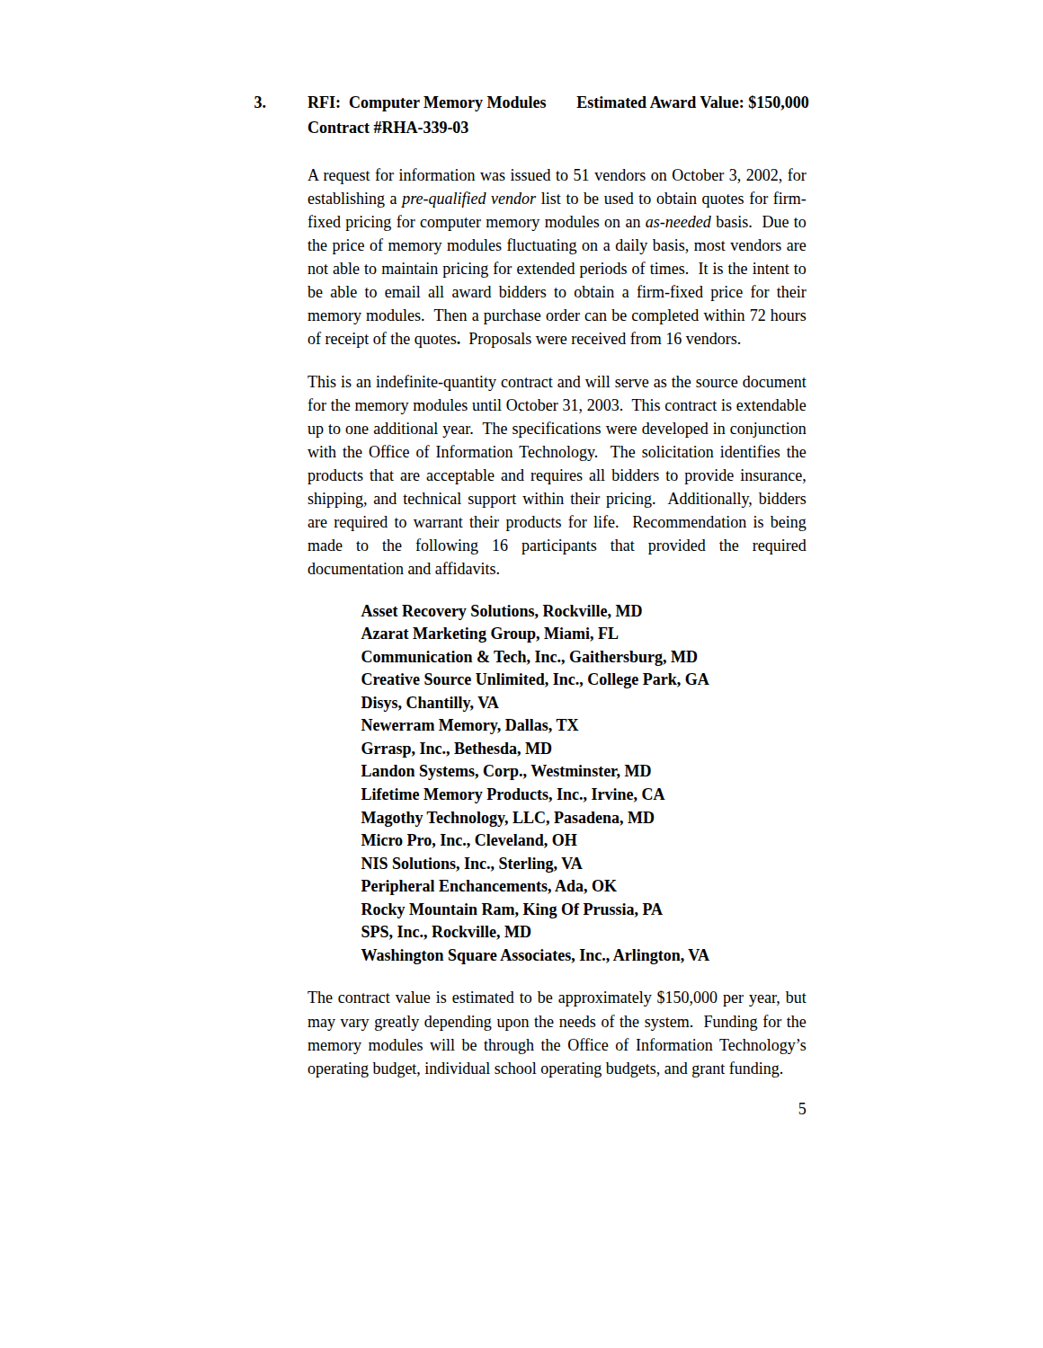3.
RFI: Computer Memory Modules Estimated Award Value: $150,000
Contract #RHA-339-03
A request for information was issued to 51 vendors on October 3, 2002, for establishing a pre-qualified vendor list to be used to obtain quotes for firm-fixed pricing for computer memory modules on an as-needed basis. Due to the price of memory modules fluctuating on a daily basis, most vendors are not able to maintain pricing for extended periods of times. It is the intent to be able to email all award bidders to obtain a firm-fixed price for their memory modules. Then a purchase order can be completed within 72 hours of receipt of the quotes. Proposals were received from 16 vendors.
This is an indefinite-quantity contract and will serve as the source document for the memory modules until October 31, 2003. This contract is extendable up to one additional year. The specifications were developed in conjunction with the Office of Information Technology. The solicitation identifies the products that are acceptable and requires all bidders to provide insurance, shipping, and technical support within their pricing. Additionally, bidders are required to warrant their products for life. Recommendation is being made to the following 16 participants that provided the required documentation and affidavits.
Asset Recovery Solutions, Rockville, MD
Azarat Marketing Group, Miami, FL
Communication & Tech, Inc., Gaithersburg, MD
Creative Source Unlimited, Inc., College Park, GA
Disys, Chantilly, VA
Newerram Memory, Dallas, TX
Grrasp, Inc., Bethesda, MD
Landon Systems, Corp., Westminster, MD
Lifetime Memory Products, Inc., Irvine, CA
Magothy Technology, LLC, Pasadena, MD
Micro Pro, Inc., Cleveland, OH
NIS Solutions, Inc., Sterling, VA
Peripheral Enchancements, Ada, OK
Rocky Mountain Ram, King Of Prussia, PA
SPS, Inc., Rockville, MD
Washington Square Associates, Inc., Arlington, VA
The contract value is estimated to be approximately $150,000 per year, but may vary greatly depending upon the needs of the system. Funding for the memory modules will be through the Office of Information Technology’s operating budget, individual school operating budgets, and grant funding.
5